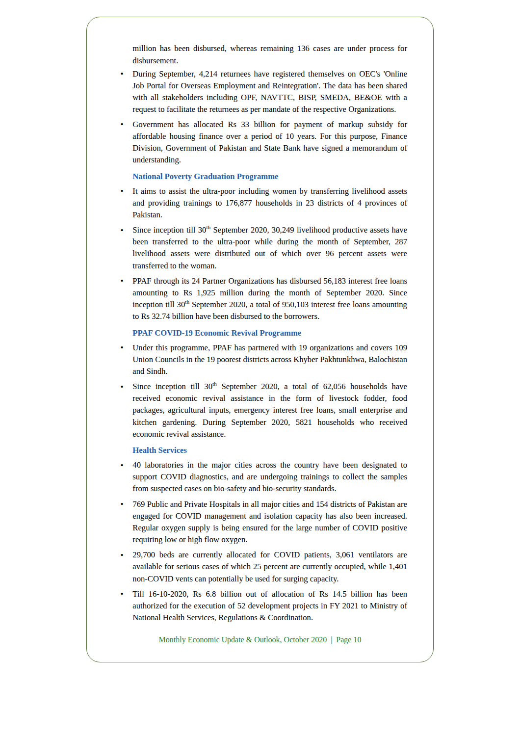million has been disbursed, whereas remaining 136 cases are under process for disbursement.
During September, 4,214 returnees have registered themselves on OEC's 'Online Job Portal for Overseas Employment and Reintegration'. The data has been shared with all stakeholders including OPF, NAVTTC, BISP, SMEDA, BE&OE with a request to facilitate the returnees as per mandate of the respective Organizations.
Government has allocated Rs 33 billion for payment of markup subsidy for affordable housing finance over a period of 10 years. For this purpose, Finance Division, Government of Pakistan and State Bank have signed a memorandum of understanding.
National Poverty Graduation Programme
It aims to assist the ultra-poor including women by transferring livelihood assets and providing trainings to 176,877 households in 23 districts of 4 provinces of Pakistan.
Since inception till 30th September 2020, 30,249 livelihood productive assets have been transferred to the ultra-poor while during the month of September, 287 livelihood assets were distributed out of which over 96 percent assets were transferred to the woman.
PPAF through its 24 Partner Organizations has disbursed 56,183 interest free loans amounting to Rs 1,925 million during the month of September 2020. Since inception till 30th September 2020, a total of 950,103 interest free loans amounting to Rs 32.74 billion have been disbursed to the borrowers.
PPAF COVID-19 Economic Revival Programme
Under this programme, PPAF has partnered with 19 organizations and covers 109 Union Councils in the 19 poorest districts across Khyber Pakhtunkhwa, Balochistan and Sindh.
Since inception till 30th September 2020, a total of 62,056 households have received economic revival assistance in the form of livestock fodder, food packages, agricultural inputs, emergency interest free loans, small enterprise and kitchen gardening. During September 2020, 5821 households who received economic revival assistance.
Health Services
40 laboratories in the major cities across the country have been designated to support COVID diagnostics, and are undergoing trainings to collect the samples from suspected cases on bio-safety and bio-security standards.
769 Public and Private Hospitals in all major cities and 154 districts of Pakistan are engaged for COVID management and isolation capacity has also been increased. Regular oxygen supply is being ensured for the large number of COVID positive requiring low or high flow oxygen.
29,700 beds are currently allocated for COVID patients, 3,061 ventilators are available for serious cases of which 25 percent are currently occupied, while 1,401 non-COVID vents can potentially be used for surging capacity.
Till 16-10-2020, Rs 6.8 billion out of allocation of Rs 14.5 billion has been authorized for the execution of 52 development projects in FY 2021 to Ministry of National Health Services, Regulations & Coordination.
Monthly Economic Update & Outlook, October 2020 | Page 10